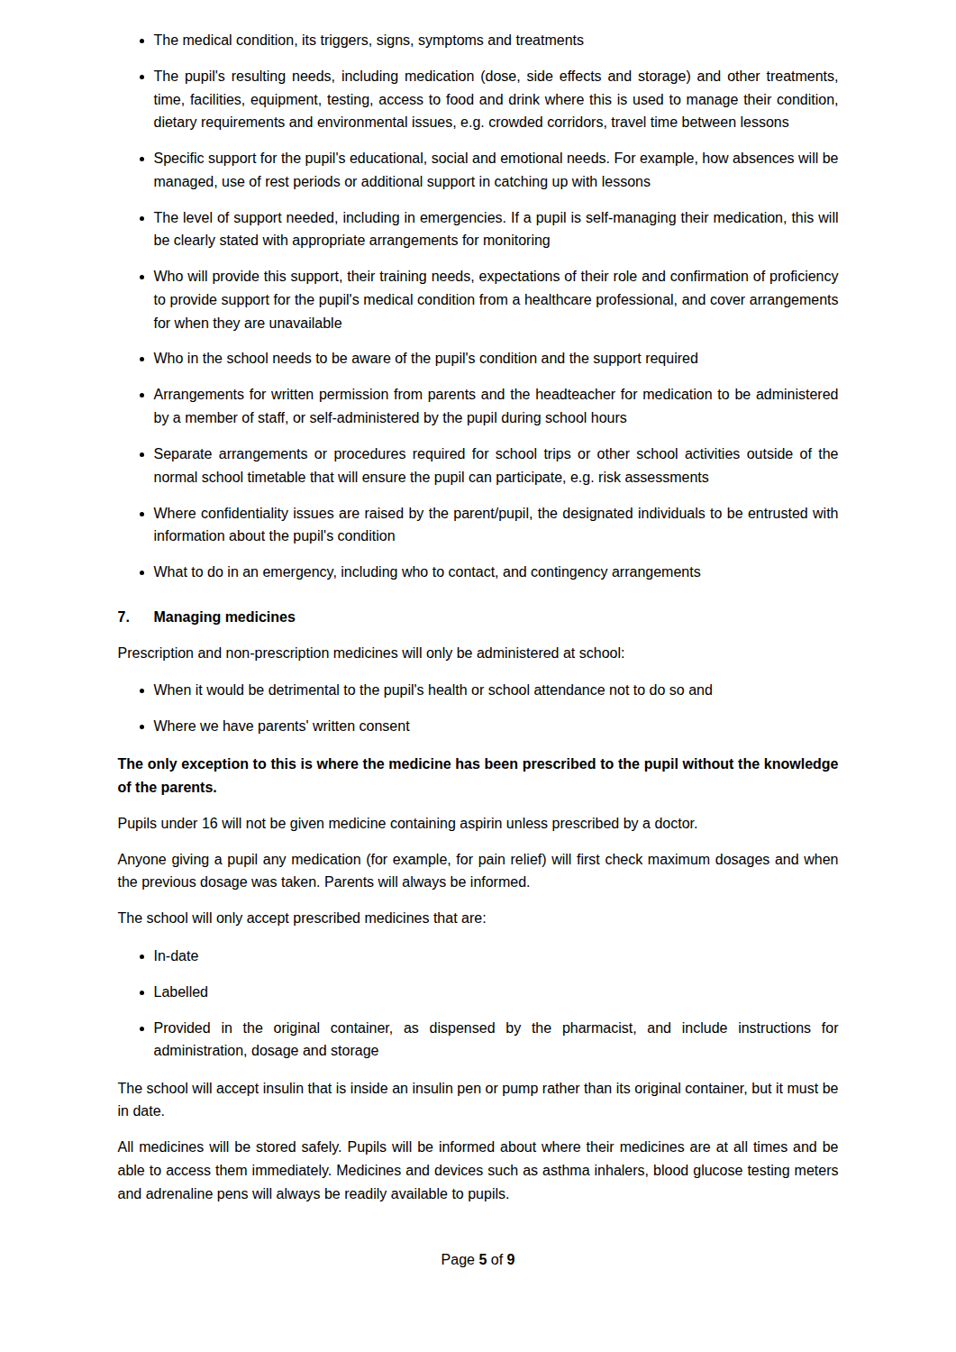The medical condition, its triggers, signs, symptoms and treatments
The pupil's resulting needs, including medication (dose, side effects and storage) and other treatments, time, facilities, equipment, testing, access to food and drink where this is used to manage their condition, dietary requirements and environmental issues, e.g. crowded corridors, travel time between lessons
Specific support for the pupil's educational, social and emotional needs. For example, how absences will be managed, use of rest periods or additional support in catching up with lessons
The level of support needed, including in emergencies. If a pupil is self-managing their medication, this will be clearly stated with appropriate arrangements for monitoring
Who will provide this support, their training needs, expectations of their role and confirmation of proficiency to provide support for the pupil's medical condition from a healthcare professional, and cover arrangements for when they are unavailable
Who in the school needs to be aware of the pupil's condition and the support required
Arrangements for written permission from parents and the headteacher for medication to be administered by a member of staff, or self-administered by the pupil during school hours
Separate arrangements or procedures required for school trips or other school activities outside of the normal school timetable that will ensure the pupil can participate, e.g. risk assessments
Where confidentiality issues are raised by the parent/pupil, the designated individuals to be entrusted with information about the pupil's condition
What to do in an emergency, including who to contact, and contingency arrangements
7. Managing medicines
Prescription and non-prescription medicines will only be administered at school:
When it would be detrimental to the pupil's health or school attendance not to do so and
Where we have parents' written consent
The only exception to this is where the medicine has been prescribed to the pupil without the knowledge of the parents.
Pupils under 16 will not be given medicine containing aspirin unless prescribed by a doctor.
Anyone giving a pupil any medication (for example, for pain relief) will first check maximum dosages and when the previous dosage was taken. Parents will always be informed.
The school will only accept prescribed medicines that are:
In-date
Labelled
Provided in the original container, as dispensed by the pharmacist, and include instructions for administration, dosage and storage
The school will accept insulin that is inside an insulin pen or pump rather than its original container, but it must be in date.
All medicines will be stored safely. Pupils will be informed about where their medicines are at all times and be able to access them immediately. Medicines and devices such as asthma inhalers, blood glucose testing meters and adrenaline pens will always be readily available to pupils.
Page 5 of 9